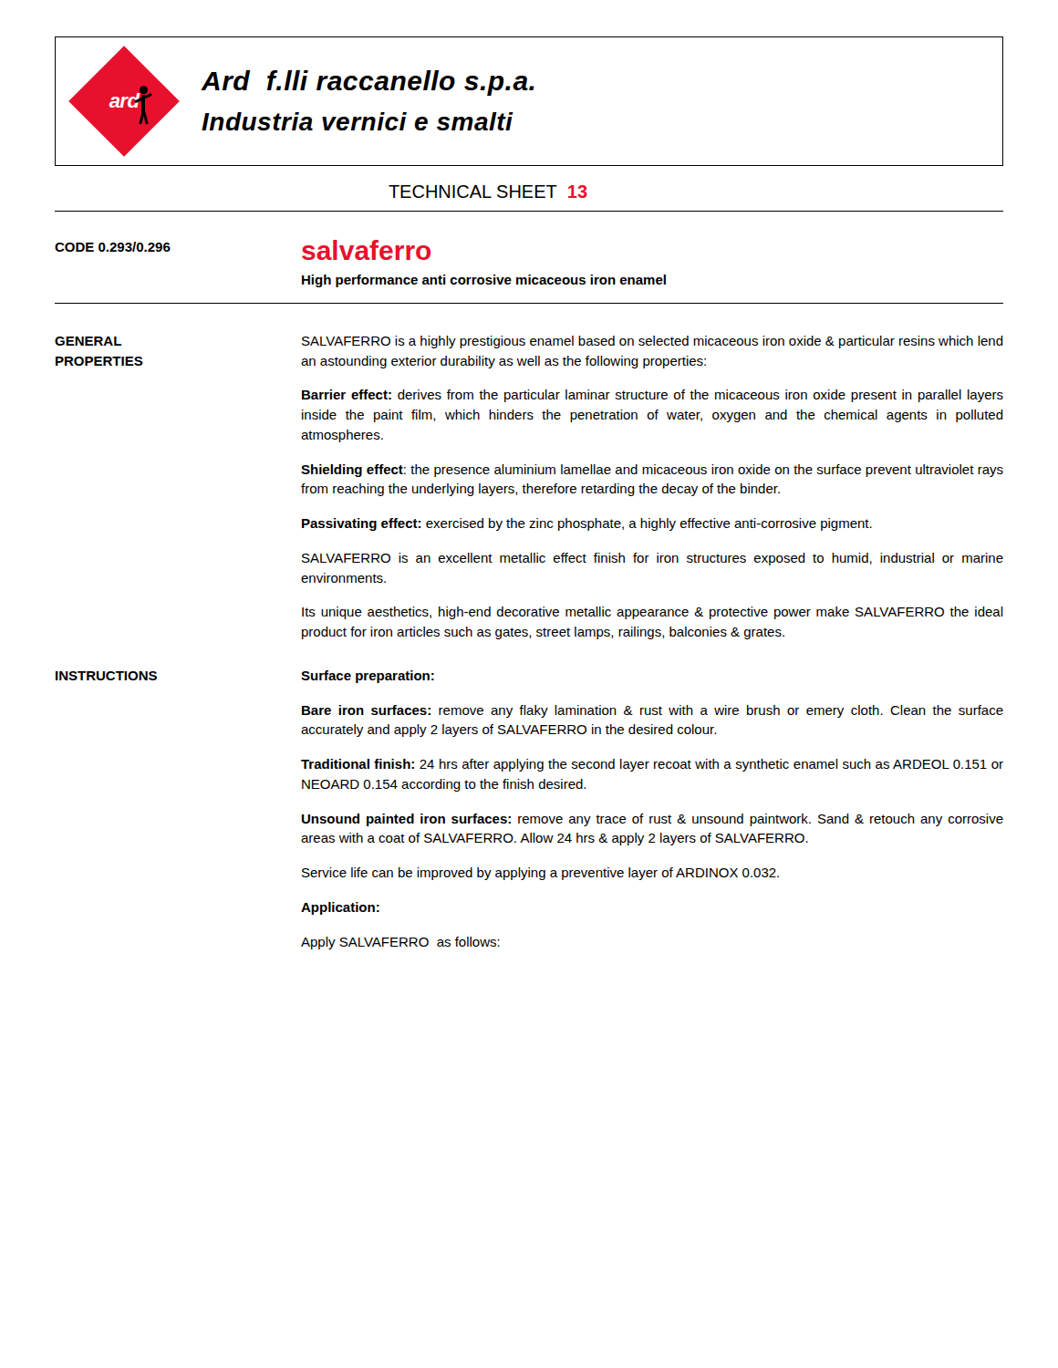ard
Ard f.lli raccanello s.p.a.
Industria vernici e smalti
TECHNICAL SHEET 13
CODE 0.293/0.296
salvaferro
High performance anti corrosive micaceous iron enamel
GENERAL
PROPERTIES
SALVAFERRO is a highly prestigious enamel based on selected micaceous iron oxide & particular resins which lend an astounding exterior durability as well as the following properties:
Barrier effect: derives from the particular laminar structure of the micaceous iron oxide present in parallel layers inside the paint film, which hinders the penetration of water, oxygen and the chemical agents in polluted atmospheres.
Shielding effect: the presence aluminium lamellae and micaceous iron oxide on the surface prevent ultraviolet rays from reaching the underlying layers, therefore retarding the decay of the binder.
Passivating effect: exercised by the zinc phosphate, a highly effective anti-corrosive pigment.
SALVAFERRO is an excellent metallic effect finish for iron structures exposed to humid, industrial or marine environments.
Its unique aesthetics, high-end decorative metallic appearance & protective power make SALVAFERRO the ideal product for iron articles such as gates, street lamps, railings, balconies & grates.
INSTRUCTIONS
Surface preparation:
Bare iron surfaces: remove any flaky lamination & rust with a wire brush or emery cloth. Clean the surface accurately and apply 2 layers of SALVAFERRO in the desired colour.
Traditional finish: 24 hrs after applying the second layer recoat with a synthetic enamel such as ARDEOL 0.151 or NEOARD 0.154 according to the finish desired.
Unsound painted iron surfaces: remove any trace of rust & unsound paintwork. Sand & retouch any corrosive areas with a coat of SALVAFERRO. Allow 24 hrs & apply 2 layers of SALVAFERRO.
Service life can be improved by applying a preventive layer of ARDINOX 0.032.
Application:
Apply SALVAFERRO as follows: